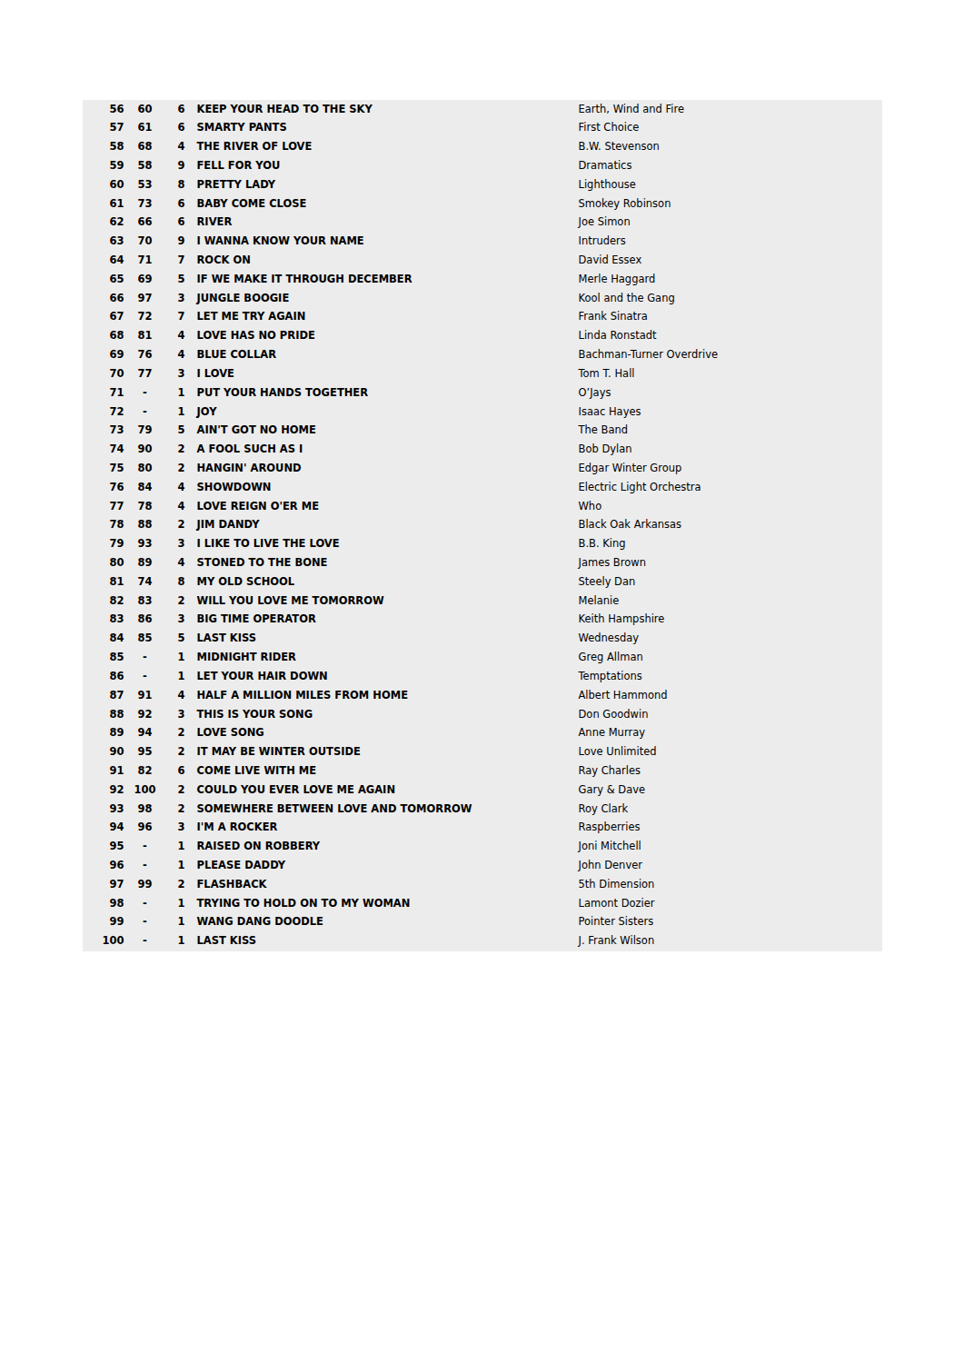| 56 | 60 | 6 | KEEP YOUR HEAD TO THE SKY | Earth, Wind and Fire |
| 57 | 61 | 6 | SMARTY PANTS | First Choice |
| 58 | 68 | 4 | THE RIVER OF LOVE | B.W. Stevenson |
| 59 | 58 | 9 | FELL FOR YOU | Dramatics |
| 60 | 53 | 8 | PRETTY LADY | Lighthouse |
| 61 | 73 | 6 | BABY COME CLOSE | Smokey Robinson |
| 62 | 66 | 6 | RIVER | Joe Simon |
| 63 | 70 | 9 | I WANNA KNOW YOUR NAME | Intruders |
| 64 | 71 | 7 | ROCK ON | David Essex |
| 65 | 69 | 5 | IF WE MAKE IT THROUGH DECEMBER | Merle Haggard |
| 66 | 97 | 3 | JUNGLE BOOGIE | Kool and the Gang |
| 67 | 72 | 7 | LET ME TRY AGAIN | Frank Sinatra |
| 68 | 81 | 4 | LOVE HAS NO PRIDE | Linda Ronstadt |
| 69 | 76 | 4 | BLUE COLLAR | Bachman-Turner Overdrive |
| 70 | 77 | 3 | I LOVE | Tom T. Hall |
| 71 | - | 1 | PUT YOUR HANDS TOGETHER | O’Jays |
| 72 | - | 1 | JOY | Isaac Hayes |
| 73 | 79 | 5 | AIN'T GOT NO HOME | The Band |
| 74 | 90 | 2 | A FOOL SUCH AS I | Bob Dylan |
| 75 | 80 | 2 | HANGIN' AROUND | Edgar Winter Group |
| 76 | 84 | 4 | SHOWDOWN | Electric Light Orchestra |
| 77 | 78 | 4 | LOVE REIGN O'ER ME | Who |
| 78 | 88 | 2 | JIM DANDY | Black Oak Arkansas |
| 79 | 93 | 3 | I LIKE TO LIVE THE LOVE | B.B. King |
| 80 | 89 | 4 | STONED TO THE BONE | James Brown |
| 81 | 74 | 8 | MY OLD SCHOOL | Steely Dan |
| 82 | 83 | 2 | WILL YOU LOVE ME TOMORROW | Melanie |
| 83 | 86 | 3 | BIG TIME OPERATOR | Keith Hampshire |
| 84 | 85 | 5 | LAST KISS | Wednesday |
| 85 | - | 1 | MIDNIGHT RIDER | Greg Allman |
| 86 | - | 1 | LET YOUR HAIR DOWN | Temptations |
| 87 | 91 | 4 | HALF A MILLION MILES FROM HOME | Albert Hammond |
| 88 | 92 | 3 | THIS IS YOUR SONG | Don Goodwin |
| 89 | 94 | 2 | LOVE SONG | Anne Murray |
| 90 | 95 | 2 | IT MAY BE WINTER OUTSIDE | Love Unlimited |
| 91 | 82 | 6 | COME LIVE WITH ME | Ray Charles |
| 92 | 100 | 2 | COULD YOU EVER LOVE ME AGAIN | Gary & Dave |
| 93 | 98 | 2 | SOMEWHERE BETWEEN LOVE AND TOMORROW | Roy Clark |
| 94 | 96 | 3 | I'M A ROCKER | Raspberries |
| 95 | - | 1 | RAISED ON ROBBERY | Joni Mitchell |
| 96 | - | 1 | PLEASE DADDY | John Denver |
| 97 | 99 | 2 | FLASHBACK | 5th Dimension |
| 98 | - | 1 | TRYING TO HOLD ON TO MY WOMAN | Lamont Dozier |
| 99 | - | 1 | WANG DANG DOODLE | Pointer Sisters |
| 100 | - | 1 | LAST KISS | J. Frank Wilson |